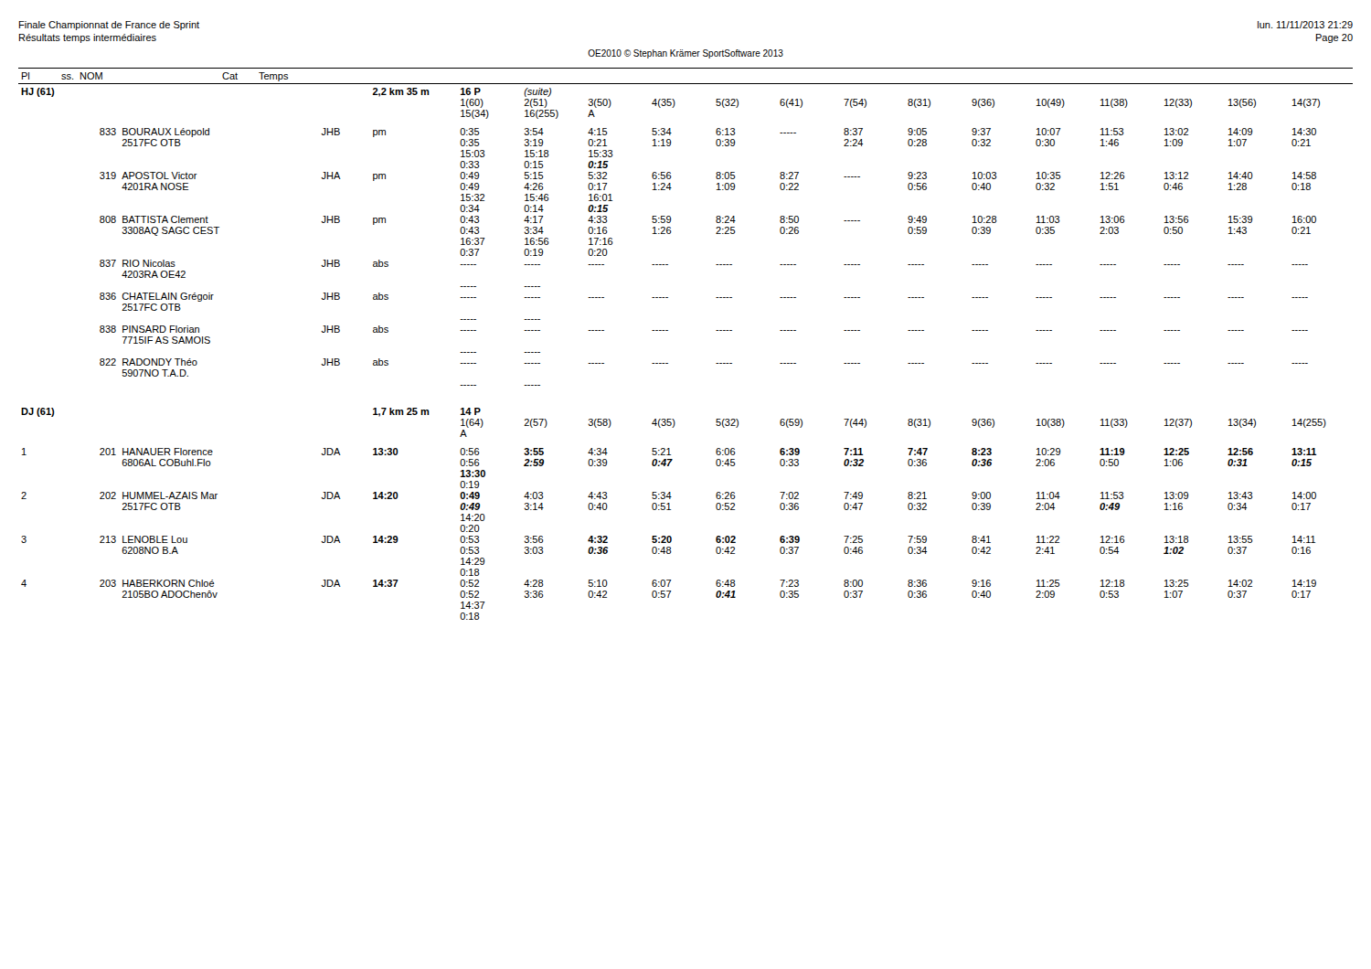Finale Championnat de France de Sprint
Résultats temps intermédiaires
lun. 11/11/2013 21:29
Page 20
OE2010 © Stephan Krämer SportSoftware 2013
| Pl | ss. | NOM | Cat | Temps | |
| --- | --- | --- | --- | --- | --- |
| HJ (61) | | | | 2,2 km 35 m | 16 P | (suite) | |
| | 1(60) 15(34) | 2(51) 16(255) | 3(50) A | 4(35) | 5(32) | 6(41) | 7(54) | 8(31) | 9(36) | 10(49) | 11(38) | 12(33) | 13(56) | 14(37) |
| | 833 | BOURAUX Léopold 2517FC OTB | JHB | pm | 0:35 0:35 15:03 0:33 | 3:54 3:19 15:18 0:15 | 4:15 0:21 15:33 0:15 | 5:34 1:19 | 6:13 0:39 | ----- | 8:37 2:24 | 9:05 0:28 | 9:37 0:32 | 10:07 0:30 | 11:53 1:46 | 13:02 1:09 | 14:09 1:07 | 14:30 0:21 |
| | 319 | APOSTOL Victor 4201RA NOSE | JHA | pm | 0:49 0:49 15:32 0:34 | 5:15 4:26 15:46 0:14 | 5:32 0:17 16:01 0:15 | 6:56 1:24 | 8:05 1:09 | 8:27 0:22 | ----- | 9:23 0:56 | 10:03 0:40 | 10:35 0:32 | 12:26 1:51 | 13:12 0:46 | 14:40 1:28 | 14:58 0:18 |
| | 808 | BATTISTA Clement 3308AQ SAGC CEST | JHB | pm | 0:43 0:43 16:37 0:37 | 4:17 3:34 16:56 0:19 | 4:33 0:16 17:16 0:20 | 5:59 1:26 | 8:24 2:25 | 8:50 0:26 | ----- | 9:49 0:59 | 10:28 0:39 | 11:03 0:35 | 13:06 2:03 | 13:56 0:50 | 15:39 1:43 | 16:00 0:21 |
| | 837 | RIO Nicolas 4203RA OE42 | JHB | abs | ----- ----- | ----- ----- | ----- | ----- | ----- | ----- | ----- | ----- | ----- | ----- | ----- | ----- | ----- | ----- |
| | 836 | CHATELAIN Grégoir 2517FC OTB | JHB | abs | ----- ----- | ----- ----- | ----- | ----- | ----- | ----- | ----- | ----- | ----- | ----- | ----- | ----- | ----- | ----- |
| | 838 | PINSARD Florian 7715IF AS SAMOIS | JHB | abs | ----- ----- | ----- ----- | ----- | ----- | ----- | ----- | ----- | ----- | ----- | ----- | ----- | ----- | ----- | ----- |
| | 822 | RADONDY Théo 5907NO T.A.D. | JHB | abs | ----- ----- | ----- ----- | ----- | ----- | ----- | ----- | ----- | ----- | ----- | ----- | ----- | ----- | ----- | ----- |
| DJ (61) | | | | 1,7 km 25 m | 14 P | |
| | 1(64) A | 2(57) | 3(58) | 4(35) | 5(32) | 6(59) | 7(44) | 8(31) | 9(36) | 10(38) | 11(33) | 12(37) | 13(34) | 14(255) |
| 1 | 201 | HANAUER Florence 6806AL COBuhl.Flo | JDA | 13:30 | 0:56 0:56 13:30 0:19 | 3:55 2:59 | 4:34 0:39 | 5:21 0:47 | 6:06 0:45 | 6:39 0:33 | 7:11 0:32 | 7:47 0:36 | 8:23 0:36 | 10:29 2:06 | 11:19 0:50 | 12:25 1:06 | 12:56 0:31 | 13:11 0:15 |
| 2 | 202 | HUMMEL-AZAIS Mar 2517FC OTB | JDA | 14:20 | 0:49 0:49 14:20 0:20 | 4:03 3:14 | 4:43 0:40 | 5:34 0:51 | 6:26 0:52 | 7:02 0:36 | 7:49 0:47 | 8:21 0:32 | 9:00 0:39 | 11:04 2:04 | 11:53 0:49 | 13:09 1:16 | 13:43 0:34 | 14:00 0:17 |
| 3 | 213 | LENOBLE Lou 6208NO B.A | JDA | 14:29 | 0:53 0:53 14:29 0:18 | 3:56 3:03 | 4:32 0:36 | 5:20 0:48 | 6:02 0:42 | 6:39 0:37 | 7:25 0:46 | 7:59 0:34 | 8:41 0:42 | 11:22 2:41 | 12:16 0:54 | 13:18 1:02 | 13:55 0:37 | 14:11 0:16 |
| 4 | 203 | HABERKORN Chloé 2105BO ADOChenôv | JDA | 14:37 | 0:52 0:52 14:37 0:18 | 4:28 3:36 | 5:10 0:42 | 6:07 0:57 | 6:48 0:41 | 7:23 0:35 | 8:00 0:37 | 8:36 0:36 | 9:16 0:40 | 11:25 2:09 | 12:18 0:53 | 13:25 1:07 | 14:02 0:37 | 14:19 0:17 |